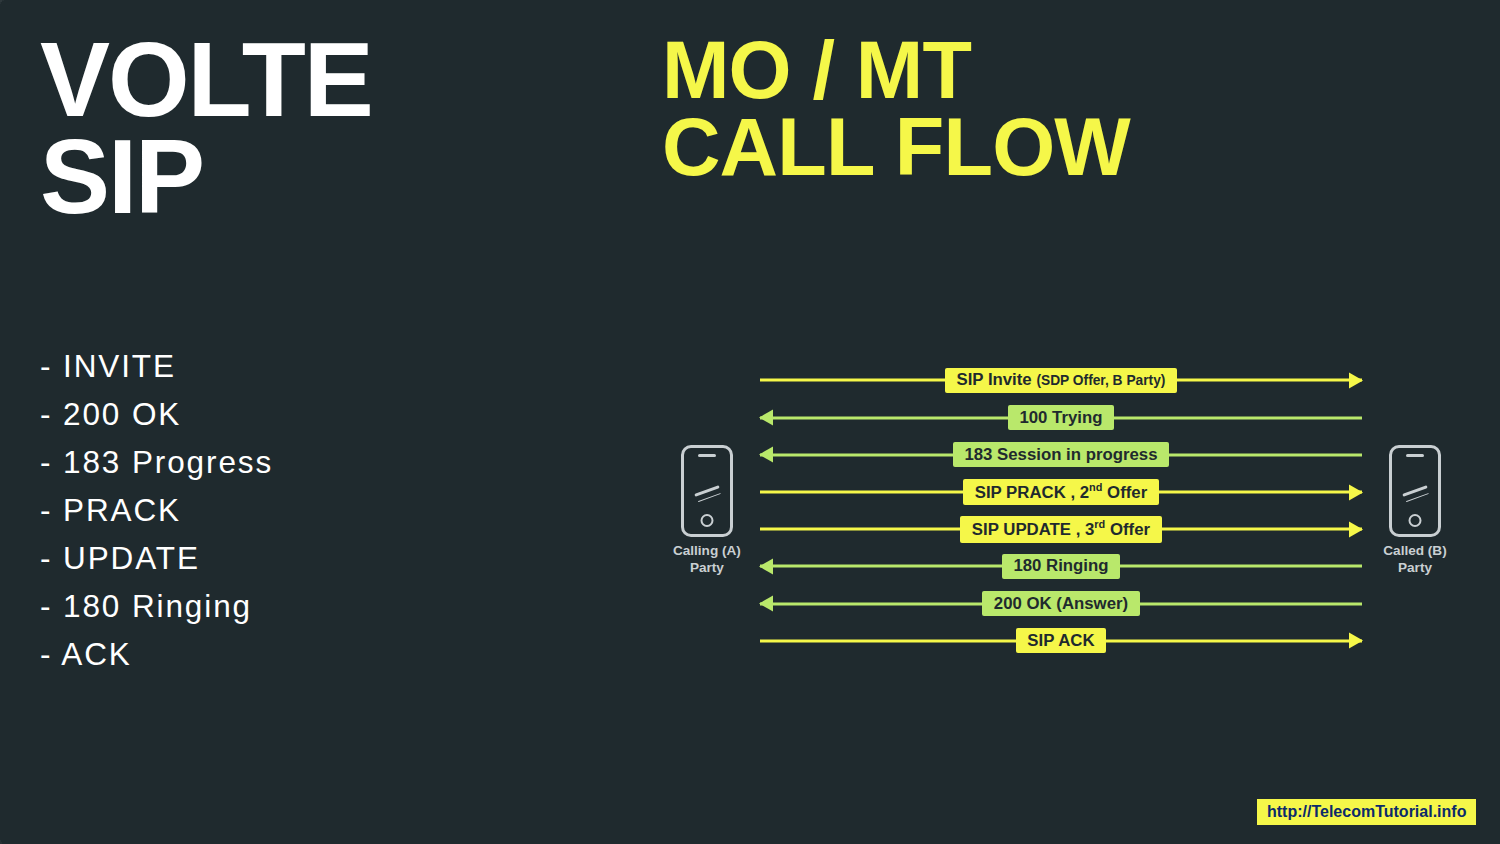VoLTE SIP
MO / MT
Call Flow
INVITE
200 OK
183 Progress
PRACK
UPDATE
180 Ringing
ACK
Calling (A)
Party
SIP Invite (SDP Offer, B Party)
100 Trying
183 Session in progress
SIP PRACK , 2nd Offer
SIP UPDATE , 3rd Offer
180 Ringing
200 OK (Answer)
SIP ACK
Called (B)
Party
http://TelecomTutorial.info